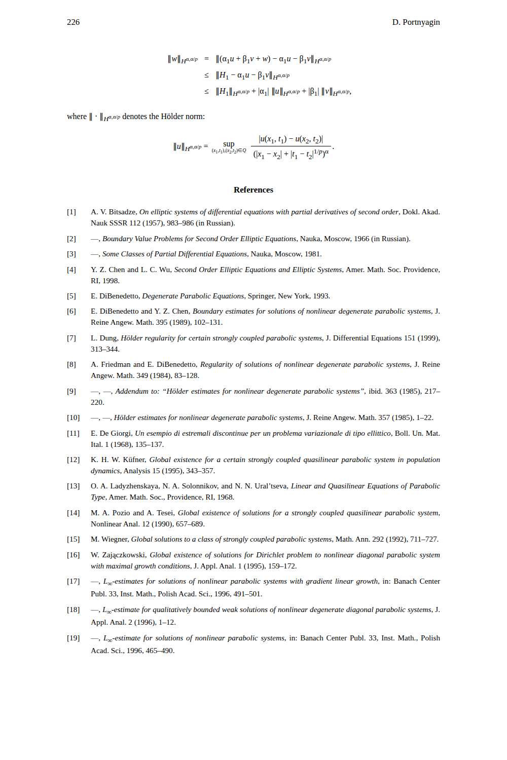226 D. Portnyagin
∥w∥Hα,α/p=∥(α1u + β1v + w) − α1u − β1v∥Hα,α/p ≤∥H1 − α1u − β1v∥Hα,α/p ≤∥H1∥Hα,α/p + |α1| ∥u∥Hα,α/p + |β1| ∥v∥Hα,α/p,
where ∥ · ∥Hα,α/p denotes the Hölder norm:
∥u∥Hα,α/p = sup (x1,t1),(x2,t2)∈Q |u(x1, t1) − u(x2, t2)| (|x1 − x2| + |t1 − t2|1/p)α .
References
[1] A. V. Bitsadze, On elliptic systems of differential equations with partial derivatives of second order, Dokl. Akad. Nauk SSSR 112 (1957), 983–986 (in Russian).
[2]—, Boundary Value Problems for Second Order Elliptic Equations, Nauka, Moscow, 1966 (in Russian).
[3]—, Some Classes of Partial Differential Equations, Nauka, Moscow, 1981.
[4] Y. Z. Chen and L. C. Wu, Second Order Elliptic Equations and Elliptic Systems, Amer. Math. Soc. Providence, RI, 1998.
[5] E. DiBenedetto, Degenerate Parabolic Equations, Springer, New York, 1993.
[6] E. DiBenedetto and Y. Z. Chen, Boundary estimates for solutions of nonlinear degenerate parabolic systems, J. Reine Angew. Math. 395 (1989), 102–131.
[7] L. Dung, Hölder regularity for certain strongly coupled parabolic systems, J. Differential Equations 151 (1999), 313–344.
[8] A. Friedman and E. DiBenedetto, Regularity of solutions of nonlinear degenerate parabolic systems, J. Reine Angew. Math. 349 (1984), 83–128.
[9]—, —, Addendum to: “Hölder estimates for nonlinear degenerate parabolic systems”, ibid. 363 (1985), 217–220.
[10]—, —, Hölder estimates for nonlinear degenerate parabolic systems, J. Reine Angew. Math. 357 (1985), 1–22.
[11] E. De Giorgi, Un esempio di estremali discontinue per un problema variazionale di tipo ellittico, Boll. Un. Mat. Ital. 1 (1968), 135–137.
[12] K. H. W. Küfner, Global existence for a certain strongly coupled quasilinear parabolic system in population dynamics, Analysis 15 (1995), 343–357.
[13] O. A. Ladyzhenskaya, N. A. Solonnikov, and N. N. Ural’tseva, Linear and Quasilinear Equations of Parabolic Type, Amer. Math. Soc., Providence, RI, 1968.
[14] M. A. Pozio and A. Tesei, Global existence of solutions for a strongly coupled quasilinear parabolic system, Nonlinear Anal. 12 (1990), 657–689.
[15] M. Wiegner, Global solutions to a class of strongly coupled parabolic systems, Math. Ann. 292 (1992), 711–727.
[16] W. Zajączkowski, Global existence of solutions for Dirichlet problem to nonlinear diagonal parabolic system with maximal growth conditions, J. Appl. Anal. 1 (1995), 159–172.
[17]—, L∞-estimates for solutions of nonlinear parabolic systems with gradient linear growth, in: Banach Center Publ. 33, Inst. Math., Polish Acad. Sci., 1996, 491–501.
[18]—, L∞-estimate for qualitatively bounded weak solutions of nonlinear degenerate diagonal parabolic systems, J. Appl. Anal. 2 (1996), 1–12.
[19]—, L∞-estimate for solutions of nonlinear parabolic systems, in: Banach Center Publ. 33, Inst. Math., Polish Acad. Sci., 1996, 465–490.